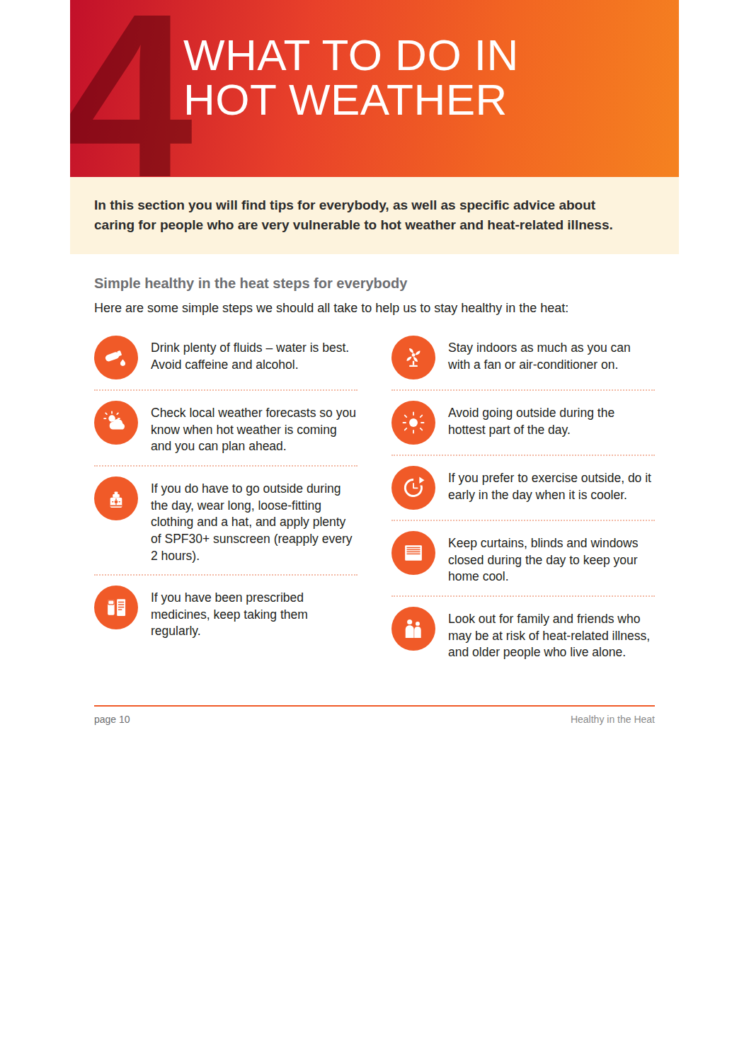4
What to do in
hot weather
In this section you will find tips for everybody, as well as specific advice about caring for people who are very vulnerable to hot weather and heat-related illness.
Simple healthy in the heat steps for everybody
Here are some simple steps we should all take to help us to stay healthy in the heat:
Drink plenty of fluids – water is best. Avoid caffeine and alcohol.
Check local weather forecasts so you know when hot weather is coming and you can plan ahead.
If you do have to go outside during the day, wear long, loose-fitting clothing and a hat, and apply plenty of SPF30+ sunscreen (reapply every 2 hours).
If you have been prescribed medicines, keep taking them regularly.
Stay indoors as much as you can with a fan or air-conditioner on.
Avoid going outside during the hottest part of the day.
If you prefer to exercise outside, do it early in the day when it is cooler.
Keep curtains, blinds and windows closed during the day to keep your home cool.
Look out for family and friends who may be at risk of heat-related illness, and older people who live alone.
page 10
Healthy in the Heat